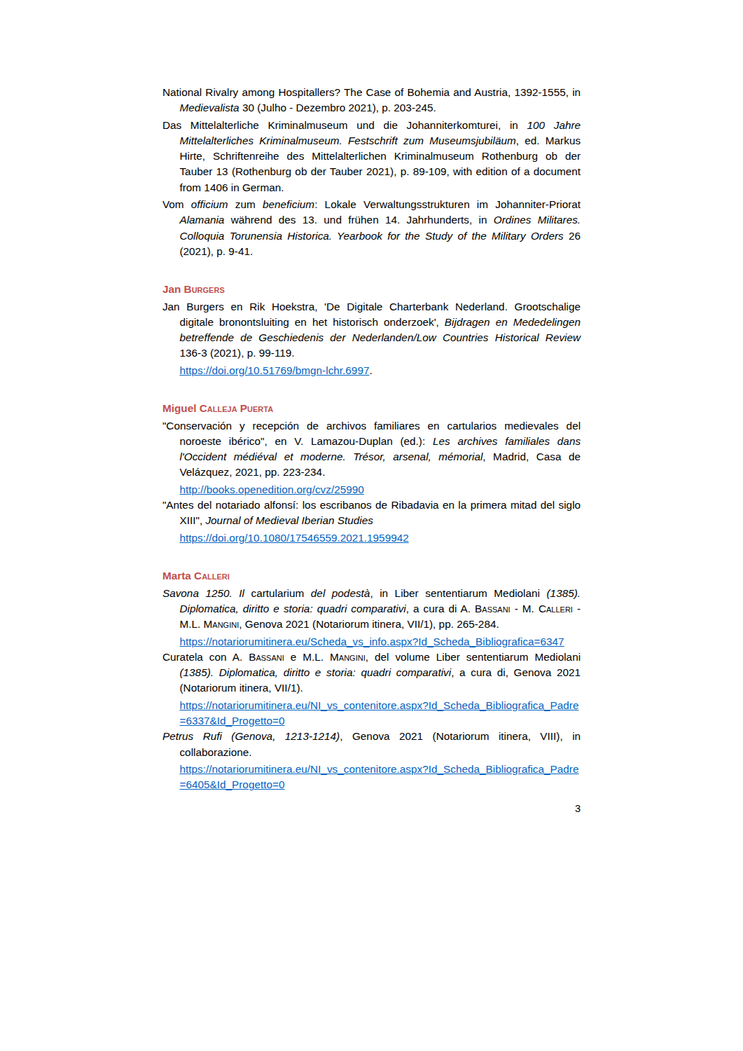National Rivalry among Hospitallers? The Case of Bohemia and Austria, 1392-1555, in Medievalista 30 (Julho - Dezembro 2021), p. 203-245.
Das Mittelalterliche Kriminalmuseum und die Johanniterkomturei, in 100 Jahre Mittelalterliches Kriminalmuseum. Festschrift zum Museumsjubiläum, ed. Markus Hirte, Schriftenreihe des Mittelalterlichen Kriminalmuseum Rothenburg ob der Tauber 13 (Rothenburg ob der Tauber 2021), p. 89-109, with edition of a document from 1406 in German.
Vom officium zum beneficium: Lokale Verwaltungsstrukturen im Johanniter-Priorat Alamania während des 13. und frühen 14. Jahrhunderts, in Ordines Militares. Colloquia Torunensia Historica. Yearbook for the Study of the Military Orders 26 (2021), p. 9-41.
Jan Burgers
Jan Burgers en Rik Hoekstra, 'De Digitale Charterbank Nederland. Grootschalige digitale bronontsluiting en het historisch onderzoek', Bijdragen en Mededelingen betreffende de Geschiedenis der Nederlanden/Low Countries Historical Review 136-3 (2021), p. 99-119.
https://doi.org/10.51769/bmgn-lchr.6997.
Miguel Calleja Puerta
"Conservación y recepción de archivos familiares en cartularios medievales del noroeste ibérico", en V. Lamazou-Duplan (ed.): Les archives familiales dans l'Occident médiéval et moderne. Trésor, arsenal, mémorial, Madrid, Casa de Velázquez, 2021, pp. 223-234.
http://books.openedition.org/cvz/25990
"Antes del notariado alfonsí: los escribanos de Ribadavia en la primera mitad del siglo XIII", Journal of Medieval Iberian Studies
https://doi.org/10.1080/17546559.2021.1959942
Marta Calleri
Savona 1250. Il cartularium del podestà, in Liber sententiarum Mediolani (1385). Diplomatica, diritto e storia: quadri comparativi, a cura di A. Bassani - M. Calleri - M.L. Mangini, Genova 2021 (Notariorum itinera, VII/1), pp. 265-284.
https://notariorumitinera.eu/Scheda_vs_info.aspx?Id_Scheda_Bibliografica=6347
Curatela con A. Bassani e M.L. Mangini, del volume Liber sententiarum Mediolani (1385). Diplomatica, diritto e storia: quadri comparativi, a cura di, Genova 2021 (Notariorum itinera, VII/1).
https://notariorumitinera.eu/NI_vs_contenitore.aspx?Id_Scheda_Bibliografica_Padre=6337&Id_Progetto=0
Petrus Rufi (Genova, 1213-1214), Genova 2021 (Notariorum itinera, VIII), in collaborazione.
https://notariorumitinera.eu/NI_vs_contenitore.aspx?Id_Scheda_Bibliografica_Padre=6405&Id_Progetto=0
3